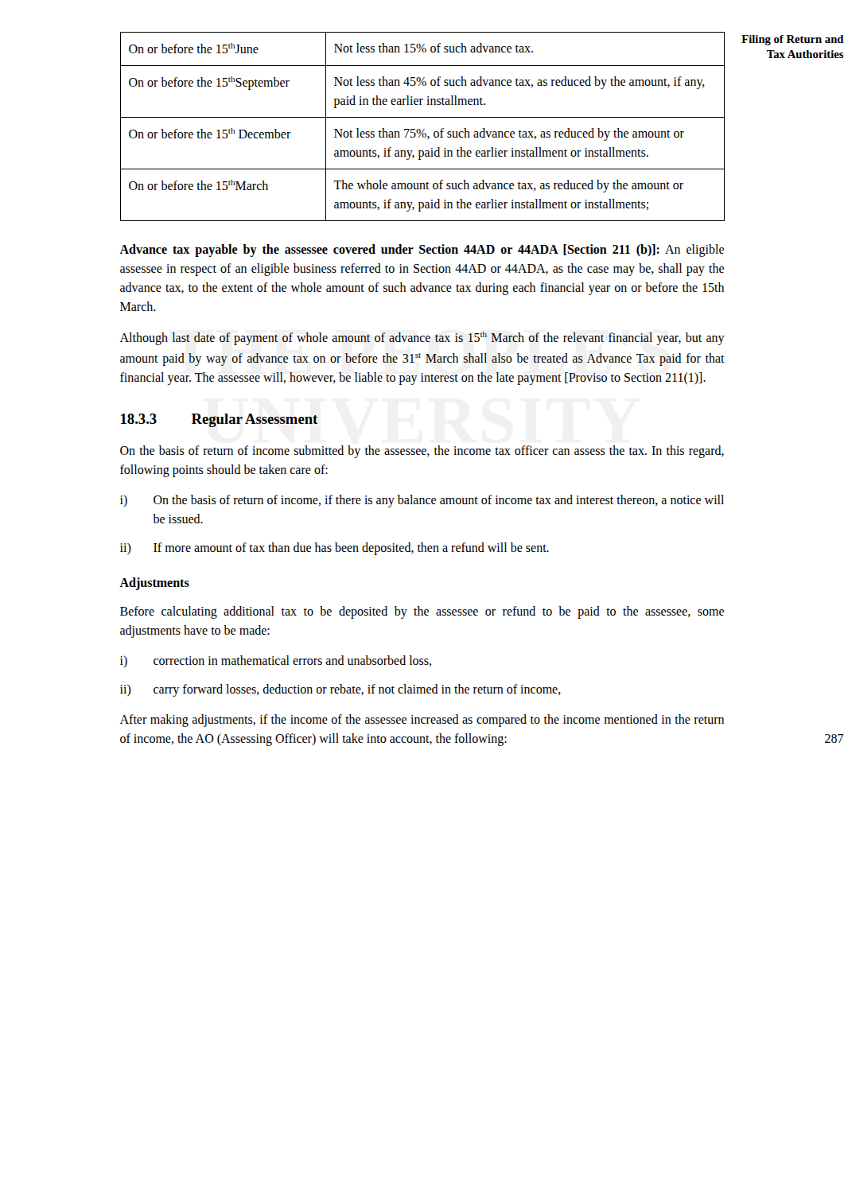Filing of Return and
Tax Authorities
THE PEOPLE'S
UNIVERSITY
| On or before the 15 th June | Not less than 15% of such advance tax. |
| On or before the 15 th September | Not less than 45% of such advance tax, as reduced by the amount, if any, paid in the earlier installment. |
| On or before the 15 th December | Not less than 75%, of such advance tax, as reduced by the amount or amounts, if any, paid in the earlier installment or installments. |
| On or before the 15 th March | The whole amount of such advance tax, as reduced by the amount or amounts, if any, paid in the earlier installment or installments; |
Advance tax payable by the assessee covered under Section 44AD or 44ADA [Section 211 (b)]: An eligible assessee in respect of an eligible business referred to in Section 44AD or 44ADA, as the case may be, shall pay the advance tax, to the extent of the whole amount of such advance tax during each financial year on or before the 15th March.
Although last date of payment of whole amount of advance tax is 15th March of the relevant financial year, but any amount paid by way of advance tax on or before the 31st March shall also be treated as Advance Tax paid for that financial year. The assessee will, however, be liable to pay interest on the late payment [Proviso to Section 211(1)].
18.3.3 Regular Assessment
On the basis of return of income submitted by the assessee, the income tax officer can assess the tax. In this regard, following points should be taken care of:
i) On the basis of return of income, if there is any balance amount of income tax and interest thereon, a notice will be issued.
ii) If more amount of tax than due has been deposited, then a refund will be sent.
Adjustments
Before calculating additional tax to be deposited by the assessee or refund to be paid to the assessee, some adjustments have to be made:
i) correction in mathematical errors and unabsorbed loss,
ii) carry forward losses, deduction or rebate, if not claimed in the return of income,
After making adjustments, if the income of the assessee increased as compared to the income mentioned in the return of income, the AO (Assessing Officer) will take into account, the following:
287